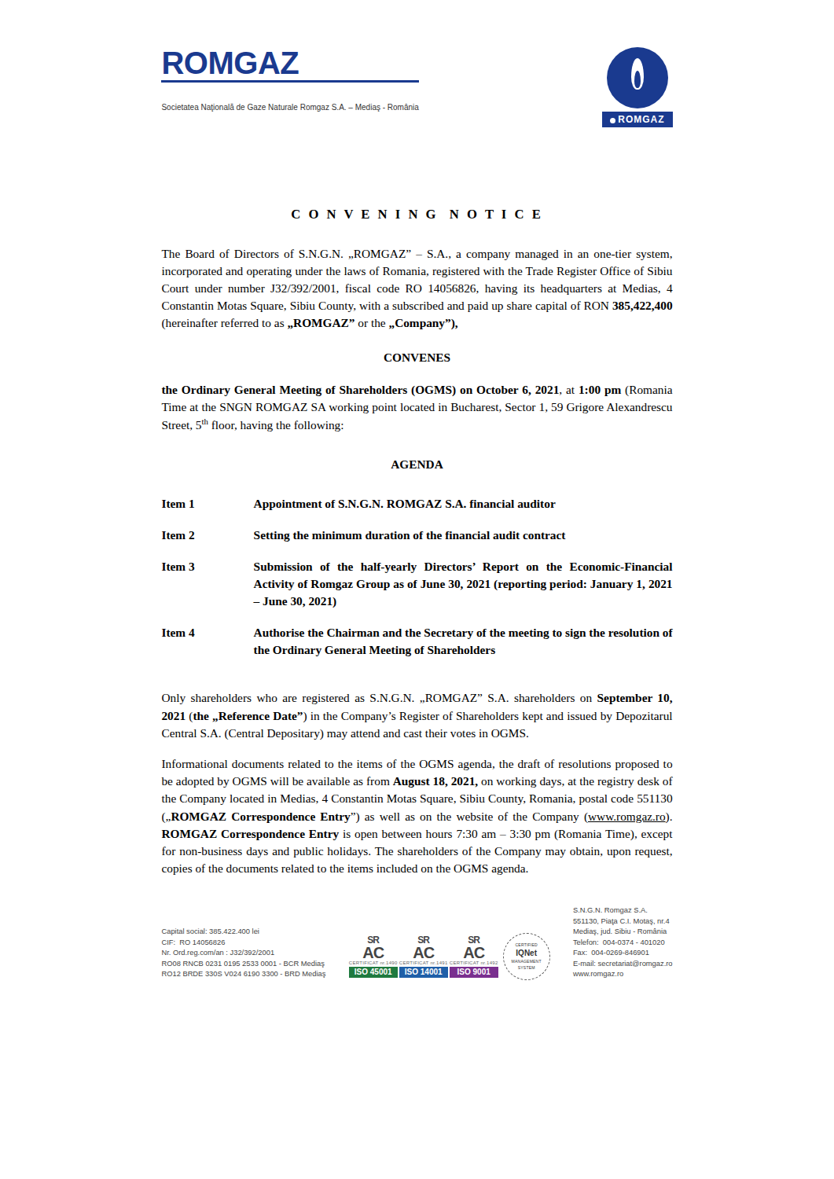ROM GAZ
Societatea Naţională de Gaze Naturale Romgaz S.A. – Mediaş - România
ROMGAZ
C O N V E N I N G N O T I C E
The Board of Directors of S.N.G.N. „ROMGAZ” – S.A., a company managed in an one-tier system, incorporated and operating under the laws of Romania, registered with the Trade Register Office of Sibiu Court under number J32/392/2001, fiscal code RO 14056826, having its headquarters at Medias, 4 Constantin Motas Square, Sibiu County, with a subscribed and paid up share capital of RON 385,422,400 (hereinafter referred to as „ROMGAZ” or the „Company”),
CONVENES
the Ordinary General Meeting of Shareholders (OGMS) on October 6, 2021, at 1:00 pm (Romania Time at the SNGN ROMGAZ SA working point located in Bucharest, Sector 1, 59 Grigore Alexandrescu Street, 5th floor, having the following:
AGENDA
| Item 1 | Appointment of S.N.G.N. ROMGAZ S.A. financial auditor |
| Item 2 | Setting the minimum duration of the financial audit contract |
| Item 3 | Submission of the half-yearly Directors’ Report on the Economic-Financial Activity of Romgaz Group as of June 30, 2021 (reporting period: January 1, 2021 – June 30, 2021) |
| Item 4 | Authorise the Chairman and the Secretary of the meeting to sign the resolution of the Ordinary General Meeting of Shareholders |
Only shareholders who are registered as S.N.G.N. „ROMGAZ” S.A. shareholders on September 10, 2021 (the „Reference Date”) in the Company’s Register of Shareholders kept and issued by Depozitarul Central S.A. (Central Depositary) may attend and cast their votes in OGMS.
Informational documents related to the items of the OGMS agenda, the draft of resolutions proposed to be adopted by OGMS will be available as from August 18, 2021, on working days, at the registry desk of the Company located in Medias, 4 Constantin Motas Square, Sibiu County, Romania, postal code 551130 („ROMGAZ Correspondence Entry”) as well as on the website of the Company (www.romgaz.ro). ROMGAZ Correspondence Entry is open between hours 7:30 am – 3:30 pm (Romania Time), except for non-business days and public holidays. The shareholders of the Company may obtain, upon request, copies of the documents related to the items included on the OGMS agenda.
Capital social: 385.422.400 lei
CIF: RO 14056826
Nr. Ord.reg.com/an : J32/392/2001
RO08 RNCB 0231 0195 2533 0001 - BCR Mediaş
RO12 BRDE 330S V024 6190 3300 - BRD Mediaş
SR AC
CERTIFICAT nr.1490
ISO 45001
SR AC
CERTIFICAT nr.1491
ISO 14001
SR AC
CERTIFICAT nr.1492
ISO 9001
CERTIFIED
IQNet
MANAGEMENT SYSTEM
S.N.G.N. Romgaz S.A.
551130, Piaţa C.I. Motaş, nr.4
Mediaş, jud. Sibiu - România
Telefon: 004-0374 - 401020
Fax: 004-0269-846901
E-mail: secretariat@romgaz.ro
www.romgaz.ro